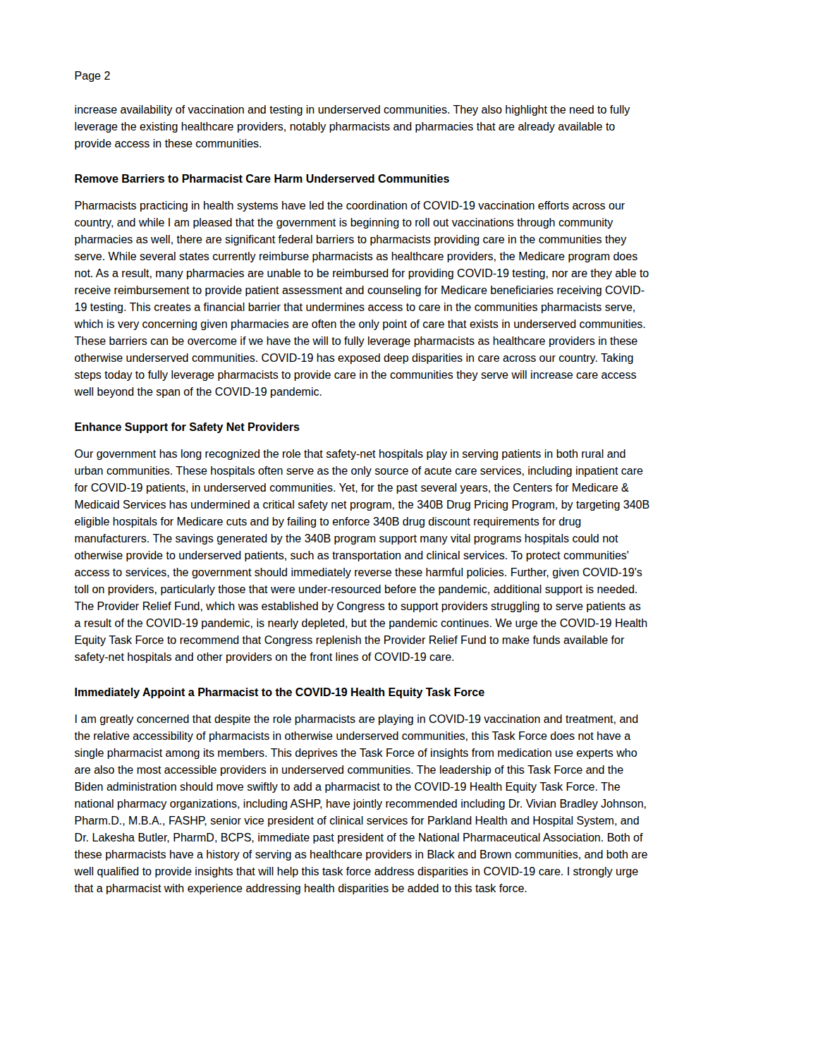Page 2
increase availability of vaccination and testing in underserved communities. They also highlight the need to fully leverage the existing healthcare providers, notably pharmacists and pharmacies that are already available to provide access in these communities.
Remove Barriers to Pharmacist Care Harm Underserved Communities
Pharmacists practicing in health systems have led the coordination of COVID-19 vaccination efforts across our country, and while I am pleased that the government is beginning to roll out vaccinations through community pharmacies as well, there are significant federal barriers to pharmacists providing care in the communities they serve. While several states currently reimburse pharmacists as healthcare providers, the Medicare program does not. As a result, many pharmacies are unable to be reimbursed for providing COVID-19 testing, nor are they able to receive reimbursement to provide patient assessment and counseling for Medicare beneficiaries receiving COVID-19 testing. This creates a financial barrier that undermines access to care in the communities pharmacists serve, which is very concerning given pharmacies are often the only point of care that exists in underserved communities. These barriers can be overcome if we have the will to fully leverage pharmacists as healthcare providers in these otherwise underserved communities. COVID-19 has exposed deep disparities in care across our country. Taking steps today to fully leverage pharmacists to provide care in the communities they serve will increase care access well beyond the span of the COVID-19 pandemic.
Enhance Support for Safety Net Providers
Our government has long recognized the role that safety-net hospitals play in serving patients in both rural and urban communities. These hospitals often serve as the only source of acute care services, including inpatient care for COVID-19 patients, in underserved communities. Yet, for the past several years, the Centers for Medicare & Medicaid Services has undermined a critical safety net program, the 340B Drug Pricing Program, by targeting 340B eligible hospitals for Medicare cuts and by failing to enforce 340B drug discount requirements for drug manufacturers. The savings generated by the 340B program support many vital programs hospitals could not otherwise provide to underserved patients, such as transportation and clinical services. To protect communities' access to services, the government should immediately reverse these harmful policies. Further, given COVID-19's toll on providers, particularly those that were under-resourced before the pandemic, additional support is needed. The Provider Relief Fund, which was established by Congress to support providers struggling to serve patients as a result of the COVID-19 pandemic, is nearly depleted, but the pandemic continues. We urge the COVID-19 Health Equity Task Force to recommend that Congress replenish the Provider Relief Fund to make funds available for safety-net hospitals and other providers on the front lines of COVID-19 care.
Immediately Appoint a Pharmacist to the COVID-19 Health Equity Task Force
I am greatly concerned that despite the role pharmacists are playing in COVID-19 vaccination and treatment, and the relative accessibility of pharmacists in otherwise underserved communities, this Task Force does not have a single pharmacist among its members. This deprives the Task Force of insights from medication use experts who are also the most accessible providers in underserved communities. The leadership of this Task Force and the Biden administration should move swiftly to add a pharmacist to the COVID-19 Health Equity Task Force. The national pharmacy organizations, including ASHP, have jointly recommended including Dr. Vivian Bradley Johnson, Pharm.D., M.B.A., FASHP, senior vice president of clinical services for Parkland Health and Hospital System, and Dr. Lakesha Butler, PharmD, BCPS, immediate past president of the National Pharmaceutical Association. Both of these pharmacists have a history of serving as healthcare providers in Black and Brown communities, and both are well qualified to provide insights that will help this task force address disparities in COVID-19 care. I strongly urge that a pharmacist with experience addressing health disparities be added to this task force.